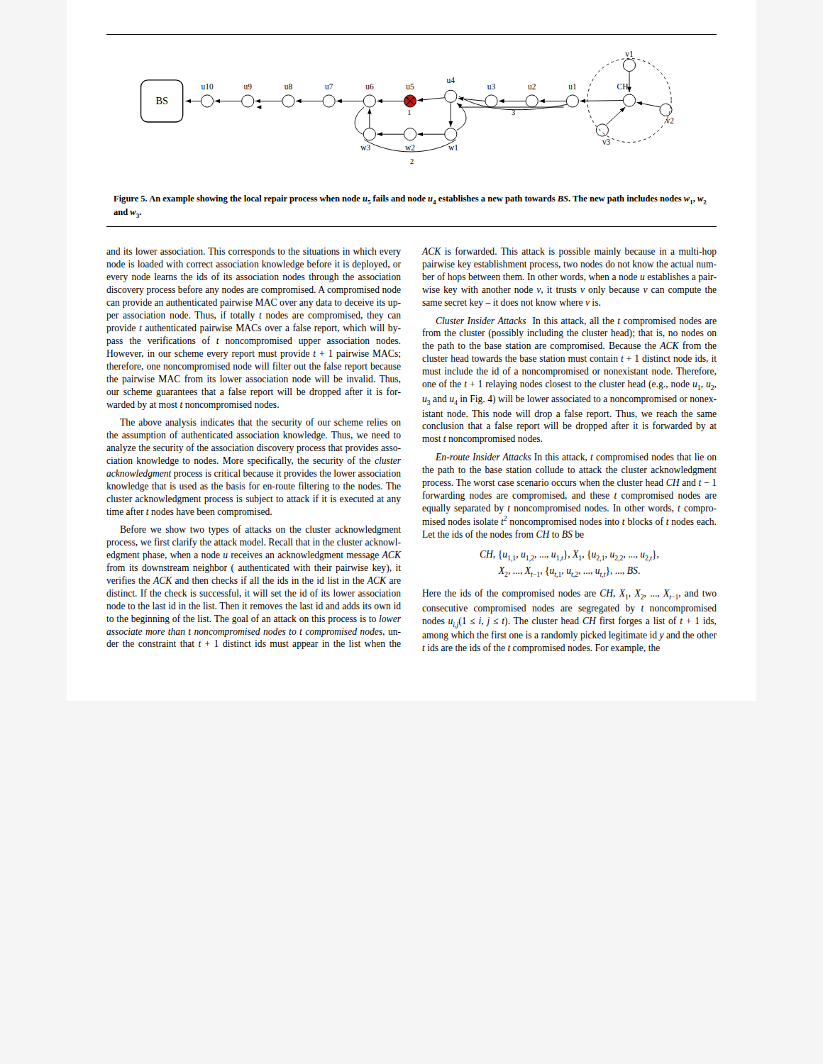BS u10 u9 u8 u7 u6 u5 u4 u3 u2 u1 CH v1 v2 v3 w3 w2 w1 1 2 3
Figure 5. An example showing the local repair process when node u5 fails and node u4 establishes a new path towards BS. The new path includes nodes w1, w2 and w3.
and its lower association. This corresponds to the situations in which every node is loaded with correct association knowledge before it is deployed, or every node learns the ids of its association nodes through the association discovery process before any nodes are compromised. A compromised node can provide an authenticated pairwise MAC over any data to deceive its upper association node. Thus, if totally t nodes are compromised, they can provide t authenticated pairwise MACs over a false report, which will bypass the verifications of t noncompromised upper association nodes. However, in our scheme every report must provide t + 1 pairwise MACs; therefore, one noncompromised node will filter out the false report because the pairwise MAC from its lower association node will be invalid. Thus, our scheme guarantees that a false report will be dropped after it is forwarded by at most t noncompromised nodes.
The above analysis indicates that the security of our scheme relies on the assumption of authenticated association knowledge. Thus, we need to analyze the security of the association discovery process that provides association knowledge to nodes. More specifically, the security of the cluster acknowledgment process is critical because it provides the lower association knowledge that is used as the basis for en-route filtering to the nodes. The cluster acknowledgment process is subject to attack if it is executed at any time after t nodes have been compromised.
Before we show two types of attacks on the cluster acknowledgment process, we first clarify the attack model. Recall that in the cluster acknowledgment phase, when a node u receives an acknowledgment message ACK from its downstream neighbor ( authenticated with their pairwise key), it verifies the ACK and then checks if all the ids in the id list in the ACK are distinct. If the check is successful, it will set the id of its lower association node to the last id in the list. Then it removes the last id and adds its own id to the beginning of the list. The goal of an attack on this process is to lower associate more than t noncompromised nodes to t compromised nodes, under the constraint that t + 1 distinct ids must appear in the list when the ACK is forwarded. This attack is possible mainly because in a multi-hop pairwise key establishment process, two nodes do not know the actual number of hops between them. In other words, when a node u establishes a pairwise key with another node v, it trusts v only because v can compute the same secret key – it does not know where v is.
Cluster Insider Attacks In this attack, all the t compromised nodes are from the cluster (possibly including the cluster head); that is, no nodes on the path to the base station are compromised. Because the ACK from the cluster head towards the base station must contain t + 1 distinct node ids, it must include the id of a noncompromised or nonexistant node. Therefore, one of the t + 1 relaying nodes closest to the cluster head (e.g., node u1, u2, u3 and u4 in Fig. 4) will be lower associated to a noncompromised or nonexistant node. This node will drop a false report. Thus, we reach the same conclusion that a false report will be dropped after it is forwarded by at most t noncompromised nodes.
En-route Insider Attacks In this attack, t compromised nodes that lie on the path to the base station collude to attack the cluster acknowledgment process. The worst case scenario occurs when the cluster head CH and t − 1 forwarding nodes are compromised, and these t compromised nodes are equally separated by t noncompromised nodes. In other words, t compromised nodes isolate t2 noncompromised nodes into t blocks of t nodes each. Let the ids of the nodes from CH to BS be
CH, {u1,1, u1,2, ..., u1,t}, X1, {u2,1, u2,2, ..., u2,t},
X2, ..., Xt−1, {ut,1, ut,2, ..., ut,t}, ..., BS.
Here the ids of the compromised nodes are CH, X1, X2, ..., Xt−1, and two consecutive compromised nodes are segregated by t noncompromised nodes ui,j(1 ≤ i, j ≤ t). The cluster head CH first forges a list of t + 1 ids, among which the first one is a randomly picked legitimate id y and the other t ids are the ids of the t compromised nodes. For example, the